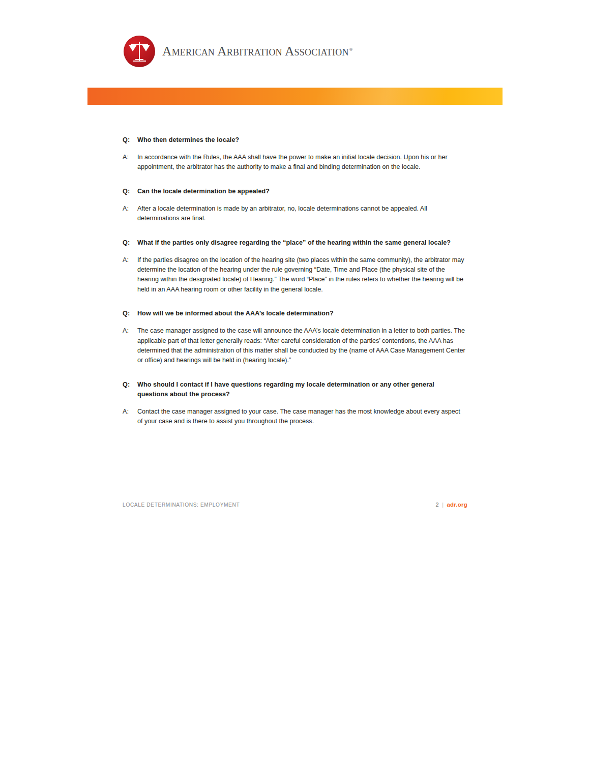American Arbitration Association®
Q:
Who then determines the locale?
A:
In accordance with the Rules, the AAA shall have the power to make an initial locale decision. Upon his or her appointment, the arbitrator has the authority to make a final and binding determination on the locale.
Q:
Can the locale determination be appealed?
A:
After a locale determination is made by an arbitrator, no, locale determinations cannot be appealed. All determinations are final.
Q:
What if the parties only disagree regarding the “place” of the hearing within the same general locale?
A:
If the parties disagree on the location of the hearing site (two places within the same community), the arbitrator may determine the location of the hearing under the rule governing “Date, Time and Place (the physical site of the hearing within the designated locale) of Hearing.” The word “Place” in the rules refers to whether the hearing will be held in an AAA hearing room or other facility in the general locale.
Q:
How will we be informed about the AAA’s locale determination?
A:
The case manager assigned to the case will announce the AAA’s locale determination in a letter to both parties. The applicable part of that letter generally reads: “After careful consideration of the parties’ contentions, the AAA has determined that the administration of this matter shall be conducted by the (name of AAA Case Management Center or office) and hearings will be held in (hearing locale).”
Q:
Who should I contact if I have questions regarding my locale determination or any other general questions about the process?
A:
Contact the case manager assigned to your case. The case manager has the most knowledge about every aspect of your case and is there to assist you throughout the process.
Locale Determinations: Employment
2 | adr.org